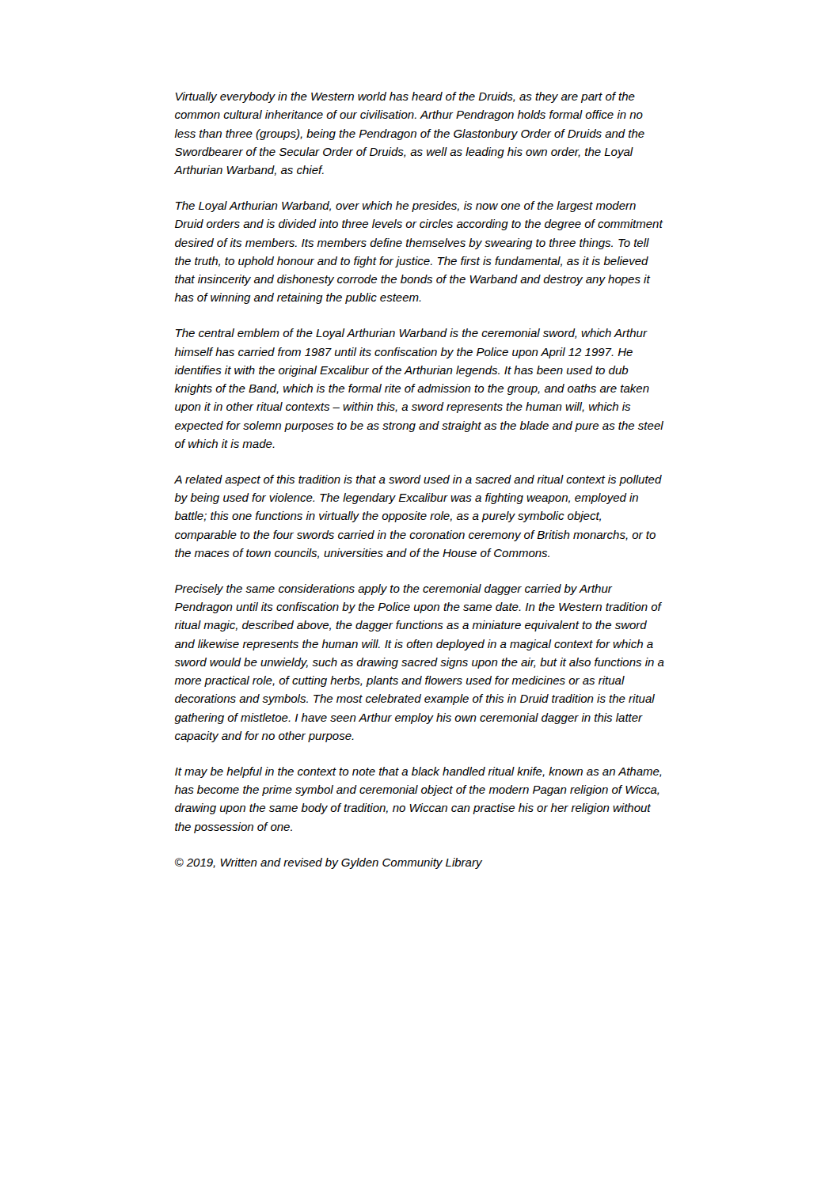Virtually everybody in the Western world has heard of the Druids, as they are part of the common cultural inheritance of our civilisation. Arthur Pendragon holds formal office in no less than three (groups), being the Pendragon of the Glastonbury Order of Druids and the Swordbearer of the Secular Order of Druids, as well as leading his own order, the Loyal Arthurian Warband, as chief.
The Loyal Arthurian Warband, over which he presides, is now one of the largest modern Druid orders and is divided into three levels or circles according to the degree of commitment desired of its members. Its members define themselves by swearing to three things. To tell the truth, to uphold honour and to fight for justice. The first is fundamental, as it is believed that insincerity and dishonesty corrode the bonds of the Warband and destroy any hopes it has of winning and retaining the public esteem.
The central emblem of the Loyal Arthurian Warband is the ceremonial sword, which Arthur himself has carried from 1987 until its confiscation by the Police upon April 12 1997. He identifies it with the original Excalibur of the Arthurian legends. It has been used to dub knights of the Band, which is the formal rite of admission to the group, and oaths are taken upon it in other ritual contexts – within this, a sword represents the human will, which is expected for solemn purposes to be as strong and straight as the blade and pure as the steel of which it is made.
A related aspect of this tradition is that a sword used in a sacred and ritual context is polluted by being used for violence. The legendary Excalibur was a fighting weapon, employed in battle; this one functions in virtually the opposite role, as a purely symbolic object, comparable to the four swords carried in the coronation ceremony of British monarchs, or to the maces of town councils, universities and of the House of Commons.
Precisely the same considerations apply to the ceremonial dagger carried by Arthur Pendragon until its confiscation by the Police upon the same date. In the Western tradition of ritual magic, described above, the dagger functions as a miniature equivalent to the sword and likewise represents the human will. It is often deployed in a magical context for which a sword would be unwieldy, such as drawing sacred signs upon the air, but it also functions in a more practical role, of cutting herbs, plants and flowers used for medicines or as ritual decorations and symbols. The most celebrated example of this in Druid tradition is the ritual gathering of mistletoe. I have seen Arthur employ his own ceremonial dagger in this latter capacity and for no other purpose.
It may be helpful in the context to note that a black handled ritual knife, known as an Athame, has become the prime symbol and ceremonial object of the modern Pagan religion of Wicca, drawing upon the same body of tradition, no Wiccan can practise his or her religion without the possession of one.
© 2019, Written and revised by Gylden Community Library